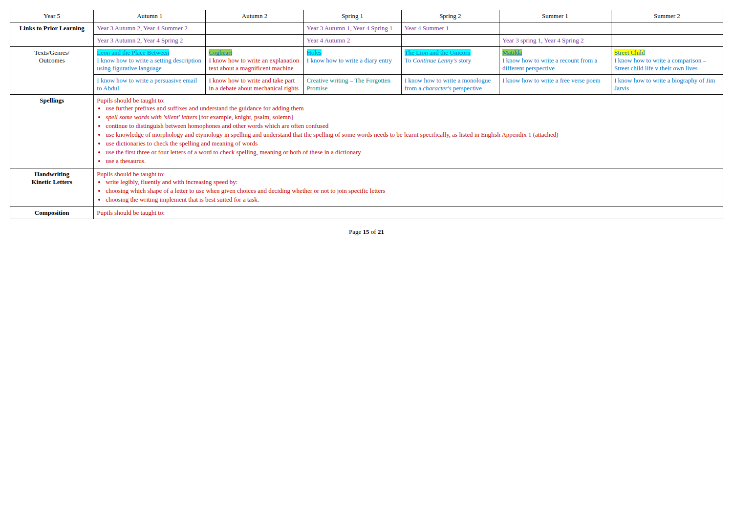| Year 5 | Autumn 1 | Autumn 2 | Spring 1 | Spring 2 | Summer 1 | Summer 2 |
| --- | --- | --- | --- | --- | --- | --- |
| Links to Prior Learning | Year 3 Autumn 2, Year 4 Summer 2 | | Year 3 Autumn 1, Year 4 Spring 1 | Year 4 Summer 1 | | |
| Year 3 Autumn 2, Year 4 Spring 2 | | Year 4 Autumn 2 | | Year 3 spring 1, Year 4 Spring 2 | |
| Texts/Genres/ Outcomes | Leon and the Place Between I know how to write a setting description using figurative language | Cogheart I know how to write an explanation text about a magnificent machine | Holes I know how to write a diary entry | The Lion and the Unicorn To Continue Lenny's story | Matilda I know how to write a recount from a different perspective | Street Child I know how to write a comparison – Street child life v their own lives |
| I know how to write a persuasive email to Abdul | I know how to write and take part in a debate about mechanical rights | Creative writing – The Forgotten Promise | I know how to write a monologue from a character's perspective | I know how to write a free verse poem | I know how to write a biography of Jim Jarvis |
| Spellings | Pupils should be taught to: use further prefixes and suffixes and understand the guidance for adding them spell some words with 'silent' letters [for example, knight, psalm, solemn] continue to distinguish between homophones and other words which are often confused use knowledge of morphology and etymology in spelling and understand that the spelling of some words needs to be learnt specifically, as listed in English Appendix 1 (attached) use dictionaries to check the spelling and meaning of words use the first three or four letters of a word to check spelling, meaning or both of these in a dictionary use a thesaurus. |
| Handwriting Kinetic Letters | Pupils should be taught to: write legibly, fluently and with increasing speed by: choosing which shape of a letter to use when given choices and deciding whether or not to join specific letters choosing the writing implement that is best suited for a task. |
| Composition | Pupils should be taught to: |
Page 15 of 21